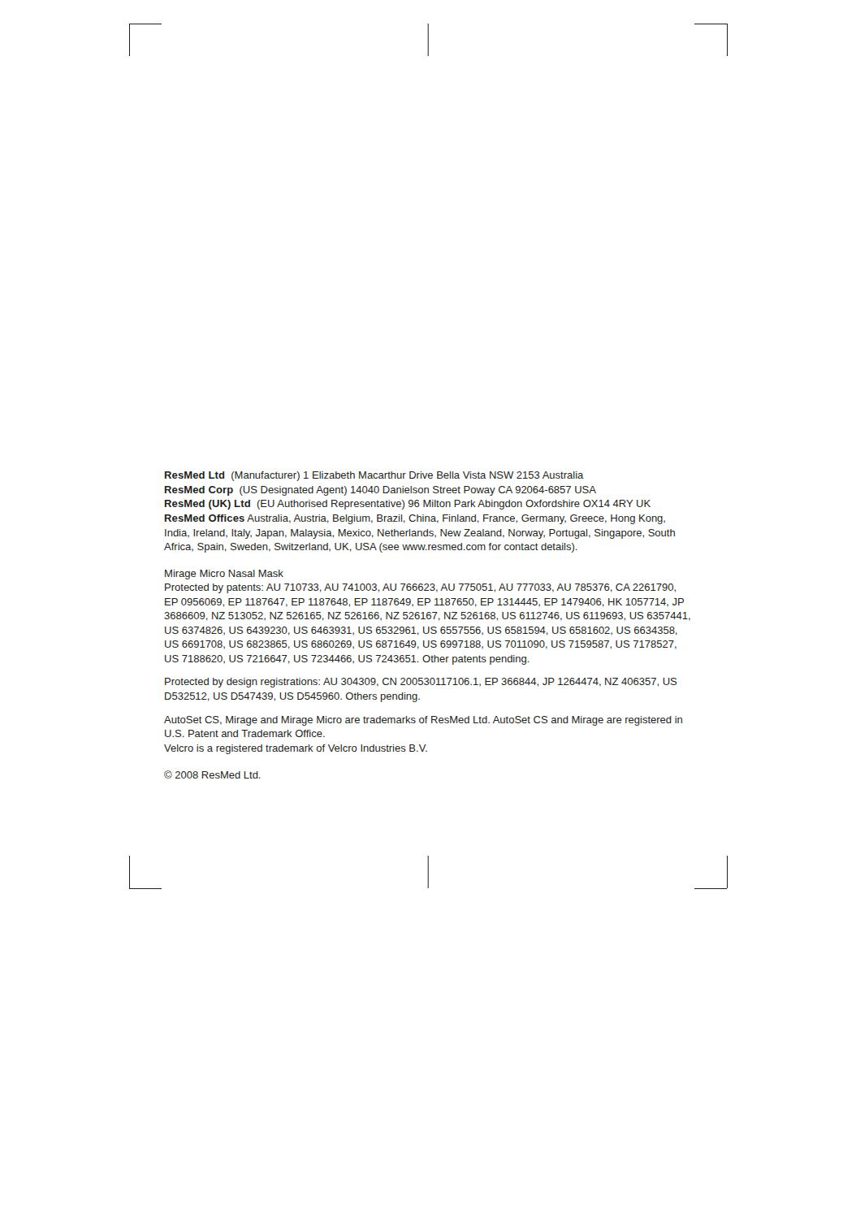ResMed Ltd (Manufacturer) 1 Elizabeth Macarthur Drive Bella Vista NSW 2153 Australia
ResMed Corp (US Designated Agent) 14040 Danielson Street Poway CA 92064-6857 USA
ResMed (UK) Ltd (EU Authorised Representative) 96 Milton Park Abingdon Oxfordshire OX14 4RY UK
ResMed Offices Australia, Austria, Belgium, Brazil, China, Finland, France, Germany, Greece, Hong Kong, India, Ireland, Italy, Japan, Malaysia, Mexico, Netherlands, New Zealand, Norway, Portugal, Singapore, South Africa, Spain, Sweden, Switzerland, UK, USA (see www.resmed.com for contact details).
Mirage Micro Nasal Mask
Protected by patents: AU 710733, AU 741003, AU 766623, AU 775051, AU 777033, AU 785376, CA 2261790, EP 0956069, EP 1187647, EP 1187648, EP 1187649, EP 1187650, EP 1314445, EP 1479406, HK 1057714, JP 3686609, NZ 513052, NZ 526165, NZ 526166, NZ 526167, NZ 526168, US 6112746, US 6119693, US 6357441, US 6374826, US 6439230, US 6463931, US 6532961, US 6557556, US 6581594, US 6581602, US 6634358, US 6691708, US 6823865, US 6860269, US 6871649, US 6997188, US 7011090, US 7159587, US 7178527, US 7188620, US 7216647, US 7234466, US 7243651. Other patents pending.
Protected by design registrations: AU 304309, CN 200530117106.1, EP 366844, JP 1264474, NZ 406357, US D532512, US D547439, US D545960. Others pending.
AutoSet CS, Mirage and Mirage Micro are trademarks of ResMed Ltd. AutoSet CS and Mirage are registered in U.S. Patent and Trademark Office.
Velcro is a registered trademark of Velcro Industries B.V.
© 2008 ResMed Ltd.